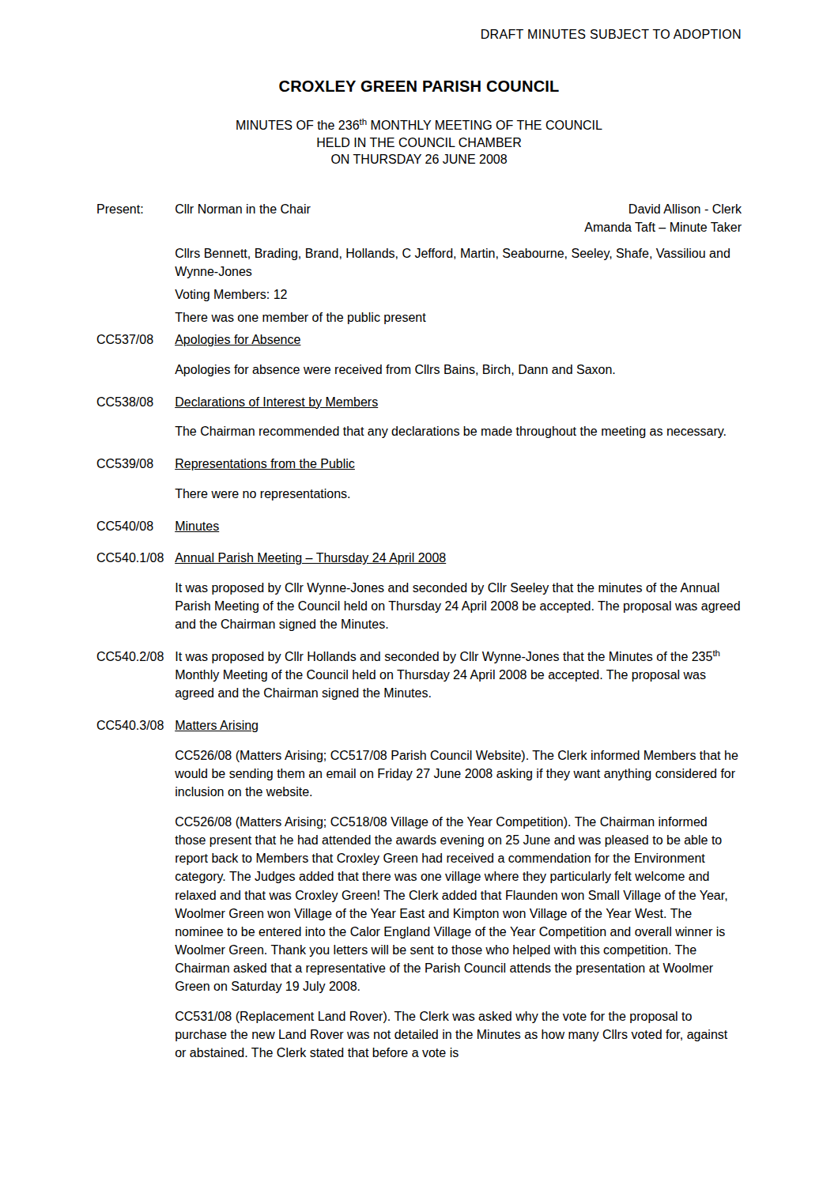DRAFT MINUTES SUBJECT TO ADOPTION
CROXLEY GREEN PARISH COUNCIL
MINUTES OF the 236th MONTHLY MEETING OF THE COUNCIL
HELD IN THE COUNCIL CHAMBER
ON THURSDAY 26 JUNE 2008
| Present: | Cllr Norman in the Chair | David Allison - Clerk |
| | | Amanda Taft – Minute Taker |
Cllrs Bennett, Brading, Brand, Hollands, C Jefford, Martin, Seabourne, Seeley, Shafe, Vassiliou and Wynne-Jones
Voting Members: 12
There was one member of the public present
| CC537/08 | Apologies for Absence Apologies for absence were received from Cllrs Bains, Birch, Dann and Saxon. |
| CC538/08 | Declarations of Interest by Members The Chairman recommended that any declarations be made throughout the meeting as necessary. |
| CC539/08 | Representations from the Public There were no representations. |
| CC540/08 | Minutes |
| CC540.1/08 | Annual Parish Meeting – Thursday 24 April 2008 It was proposed by Cllr Wynne-Jones and seconded by Cllr Seeley that the minutes of the Annual Parish Meeting of the Council held on Thursday 24 April 2008 be accepted. The proposal was agreed and the Chairman signed the Minutes. |
| CC540.2/08 | It was proposed by Cllr Hollands and seconded by Cllr Wynne-Jones that the Minutes of the 235 th Monthly Meeting of the Council held on Thursday 24 April 2008 be accepted. The proposal was agreed and the Chairman signed the Minutes. |
| CC540.3/08 | Matters Arising CC526/08 (Matters Arising; CC517/08 Parish Council Website). The Clerk informed Members that he would be sending them an email on Friday 27 June 2008 asking if they want anything considered for inclusion on the website. CC526/08 (Matters Arising; CC518/08 Village of the Year Competition). The Chairman informed those present that he had attended the awards evening on 25 June and was pleased to be able to report back to Members that Croxley Green had received a commendation for the Environment category. The Judges added that there was one village where they particularly felt welcome and relaxed and that was Croxley Green! The Clerk added that Flaunden won Small Village of the Year, Woolmer Green won Village of the Year East and Kimpton won Village of the Year West. The nominee to be entered into the Calor England Village of the Year Competition and overall winner is Woolmer Green. Thank you letters will be sent to those who helped with this competition. The Chairman asked that a representative of the Parish Council attends the presentation at Woolmer Green on Saturday 19 July 2008. CC531/08 (Replacement Land Rover). The Clerk was asked why the vote for the proposal to purchase the new Land Rover was not detailed in the Minutes as how many Cllrs voted for, against or abstained. The Clerk stated that before a vote is |